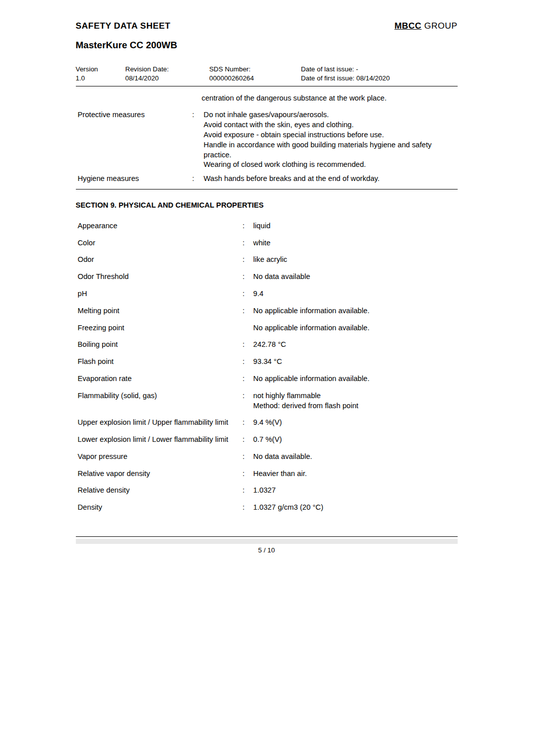SAFETY DATA SHEET
MBCC GROUP
MasterKure CC 200WB
| Version 1.0 | Revision Date: 08/14/2020 | SDS Number: 000000260264 | Date of last issue: - Date of first issue: 08/14/2020 |
centration of the dangerous substance at the work place.
| Protective measures | : | Do not inhale gases/vapours/aerosols. Avoid contact with the skin, eyes and clothing. Avoid exposure - obtain special instructions before use. Handle in accordance with good building materials hygiene and safety practice. Wearing of closed work clothing is recommended. |
| Hygiene measures | : | Wash hands before breaks and at the end of workday. |
SECTION 9. PHYSICAL AND CHEMICAL PROPERTIES
| Appearance | : | liquid |
| Color | : | white |
| Odor | : | like acrylic |
| Odor Threshold | : | No data available |
| pH | : | 9.4 |
| Melting point | : | No applicable information available. |
| Freezing point | | No applicable information available. |
| Boiling point | : | 242.78 °C |
| Flash point | : | 93.34 °C |
| Evaporation rate | : | No applicable information available. |
| Flammability (solid, gas) | : | not highly flammable Method: derived from flash point |
| Upper explosion limit / Upper flammability limit | : | 9.4 %(V) |
| Lower explosion limit / Lower flammability limit | : | 0.7 %(V) |
| Vapor pressure | : | No data available. |
| Relative vapor density | : | Heavier than air. |
| Relative density | : | 1.0327 |
| Density | : | 1.0327 g/cm3 (20 °C) |
5 / 10